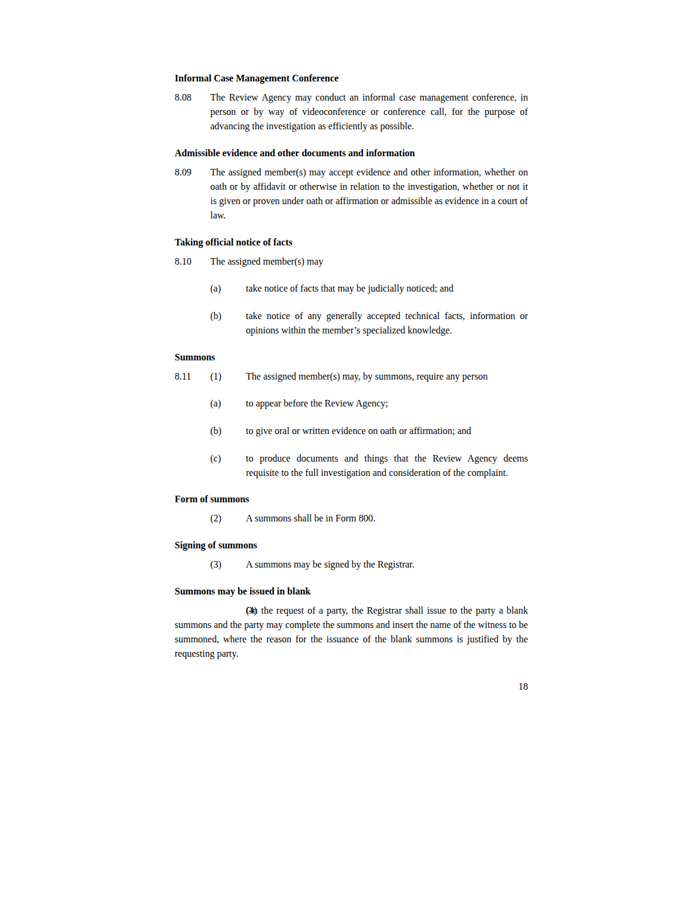Informal Case Management Conference
8.08
The Review Agency may conduct an informal case management conference, in person or by way of videoconference or conference call, for the purpose of advancing the investigation as efficiently as possible.
Admissible evidence and other documents and information
8.09
The assigned member(s) may accept evidence and other information, whether on oath or by affidavit or otherwise in relation to the investigation, whether or not it is given or proven under oath or affirmation or admissible as evidence in a court of law.
Taking official notice of facts
8.10
The assigned member(s) may
(a)
take notice of facts that may be judicially noticed; and
(b)
take notice of any generally accepted technical facts, information or opinions within the member’s specialized knowledge.
Summons
8.11
(1)
The assigned member(s) may, by summons, require any person
(a)
to appear before the Review Agency;
(b)
to give oral or written evidence on oath or affirmation; and
(c)
to produce documents and things that the Review Agency deems requisite to the full investigation and consideration of the complaint.
Form of summons
(2)
A summons shall be in Form 800.
Signing of summons
(3)
A summons may be signed by the Registrar.
Summons may be issued in blank
(4) On the request of a party, the Registrar shall issue to the party a blank summons and the party may complete the summons and insert the name of the witness to be summoned, where the reason for the issuance of the blank summons is justified by the requesting party.
18